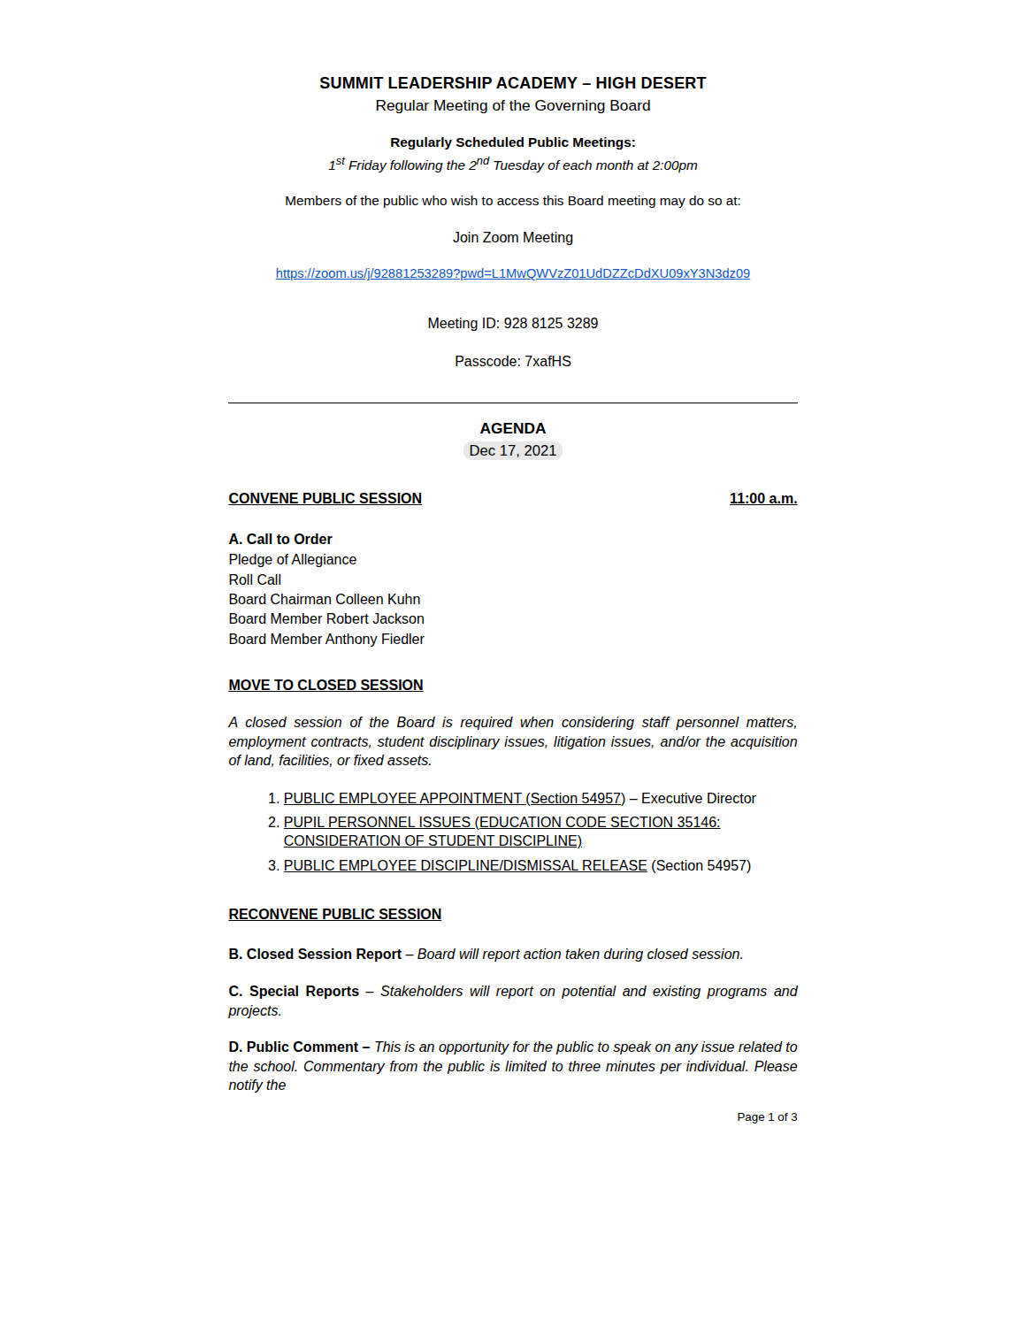SUMMIT LEADERSHIP ACADEMY – HIGH DESERT
Regular Meeting of the Governing Board
Regularly Scheduled Public Meetings:
1st Friday following the 2nd Tuesday of each month at 2:00pm
Members of the public who wish to access this Board meeting may do so at:
Join Zoom Meeting
https://zoom.us/j/92881253289?pwd=L1MwQWVzZ01UdDZZcDdXU09xY3N3dz09
Meeting ID: 928 8125 3289
Passcode: 7xafHS
AGENDA
Dec 17, 2021
CONVENE PUBLIC SESSION 11:00 a.m.
A. Call to Order
Pledge of Allegiance
Roll Call
Board Chairman Colleen Kuhn
Board Member Robert Jackson
Board Member Anthony Fiedler
MOVE TO CLOSED SESSION
A closed session of the Board is required when considering staff personnel matters, employment contracts, student disciplinary issues, litigation issues, and/or the acquisition of land, facilities, or fixed assets.
PUBLIC EMPLOYEE APPOINTMENT (Section 54957) – Executive Director
PUPIL PERSONNEL ISSUES (EDUCATION CODE SECTION 35146: CONSIDERATION OF STUDENT DISCIPLINE)
PUBLIC EMPLOYEE DISCIPLINE/DISMISSAL RELEASE (Section 54957)
RECONVENE PUBLIC SESSION
B. Closed Session Report – Board will report action taken during closed session.
C. Special Reports – Stakeholders will report on potential and existing programs and projects.
D. Public Comment – This is an opportunity for the public to speak on any issue related to the school. Commentary from the public is limited to three minutes per individual. Please notify the
Page 1 of 3